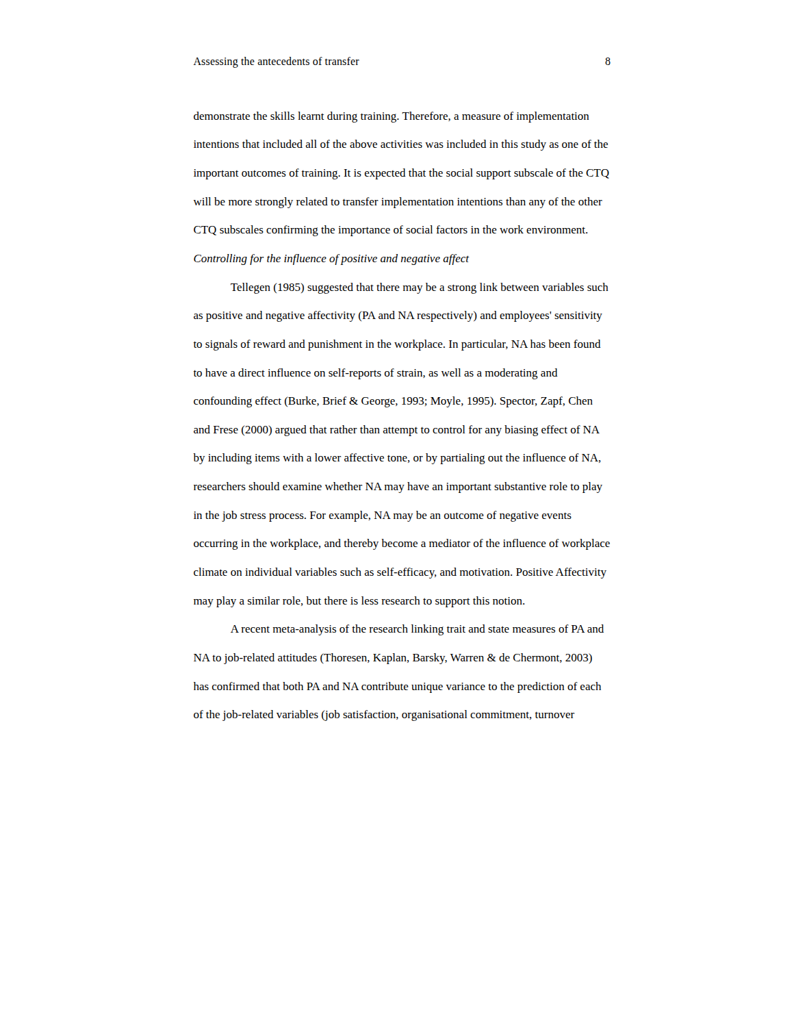Assessing the antecedents of transfer 8
demonstrate the skills learnt during training. Therefore, a measure of implementation intentions that included all of the above activities was included in this study as one of the important outcomes of training. It is expected that the social support subscale of the CTQ will be more strongly related to transfer implementation intentions than any of the other CTQ subscales confirming the importance of social factors in the work environment.
Controlling for the influence of positive and negative affect
Tellegen (1985) suggested that there may be a strong link between variables such as positive and negative affectivity (PA and NA respectively) and employees' sensitivity to signals of reward and punishment in the workplace. In particular, NA has been found to have a direct influence on self-reports of strain, as well as a moderating and confounding effect (Burke, Brief & George, 1993; Moyle, 1995). Spector, Zapf, Chen and Frese (2000) argued that rather than attempt to control for any biasing effect of NA by including items with a lower affective tone, or by partialing out the influence of NA, researchers should examine whether NA may have an important substantive role to play in the job stress process. For example, NA may be an outcome of negative events occurring in the workplace, and thereby become a mediator of the influence of workplace climate on individual variables such as self-efficacy, and motivation. Positive Affectivity may play a similar role, but there is less research to support this notion.
A recent meta-analysis of the research linking trait and state measures of PA and NA to job-related attitudes (Thoresen, Kaplan, Barsky, Warren & de Chermont, 2003) has confirmed that both PA and NA contribute unique variance to the prediction of each of the job-related variables (job satisfaction, organisational commitment, turnover